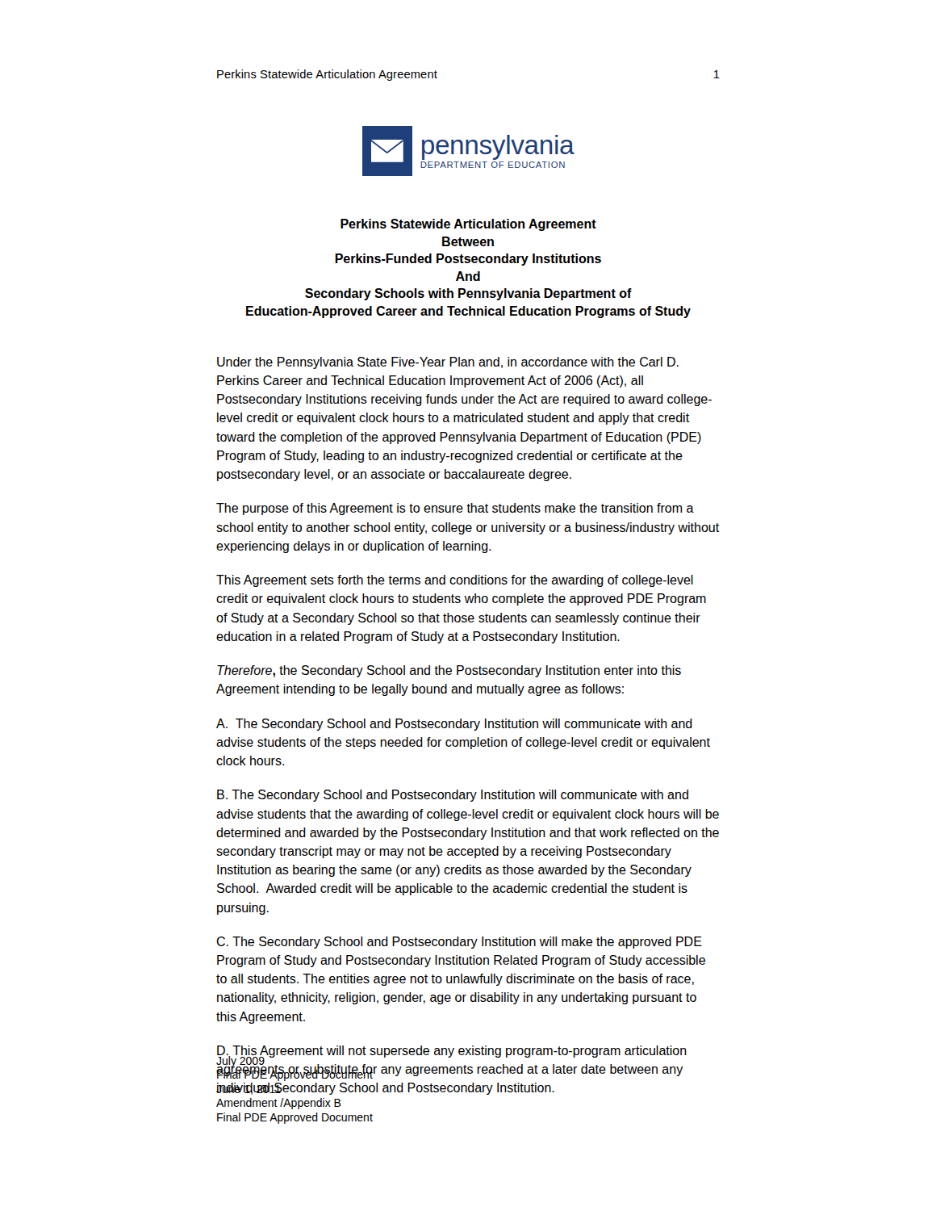Perkins Statewide Articulation Agreement 1
pennsylvania
DEPARTMENT OF EDUCATION
Perkins Statewide Articulation Agreement
Between
Perkins-Funded Postsecondary Institutions
And
Secondary Schools with Pennsylvania Department of
Education-Approved Career and Technical Education Programs of Study
Under the Pennsylvania State Five-Year Plan and, in accordance with the Carl D. Perkins Career and Technical Education Improvement Act of 2006 (Act), all Postsecondary Institutions receiving funds under the Act are required to award college-level credit or equivalent clock hours to a matriculated student and apply that credit toward the completion of the approved Pennsylvania Department of Education (PDE) Program of Study, leading to an industry-recognized credential or certificate at the postsecondary level, or an associate or baccalaureate degree.
The purpose of this Agreement is to ensure that students make the transition from a school entity to another school entity, college or university or a business/industry without experiencing delays in or duplication of learning.
This Agreement sets forth the terms and conditions for the awarding of college-level credit or equivalent clock hours to students who complete the approved PDE Program of Study at a Secondary School so that those students can seamlessly continue their education in a related Program of Study at a Postsecondary Institution.
Therefore, the Secondary School and the Postsecondary Institution enter into this Agreement intending to be legally bound and mutually agree as follows:
A. The Secondary School and Postsecondary Institution will communicate with and advise students of the steps needed for completion of college-level credit or equivalent clock hours.
B. The Secondary School and Postsecondary Institution will communicate with and advise students that the awarding of college-level credit or equivalent clock hours will be determined and awarded by the Postsecondary Institution and that work reflected on the secondary transcript may or may not be accepted by a receiving Postsecondary Institution as bearing the same (or any) credits as those awarded by the Secondary School. Awarded credit will be applicable to the academic credential the student is pursuing.
C. The Secondary School and Postsecondary Institution will make the approved PDE Program of Study and Postsecondary Institution Related Program of Study accessible to all students. The entities agree not to unlawfully discriminate on the basis of race, nationality, ethnicity, religion, gender, age or disability in any undertaking pursuant to this Agreement.
D. This Agreement will not supersede any existing program-to-program articulation agreements or substitute for any agreements reached at a later date between any individual Secondary School and Postsecondary Institution.
July 2009
Final PDE Approved Document
June 1, 2011
Amendment /Appendix B
Final PDE Approved Document